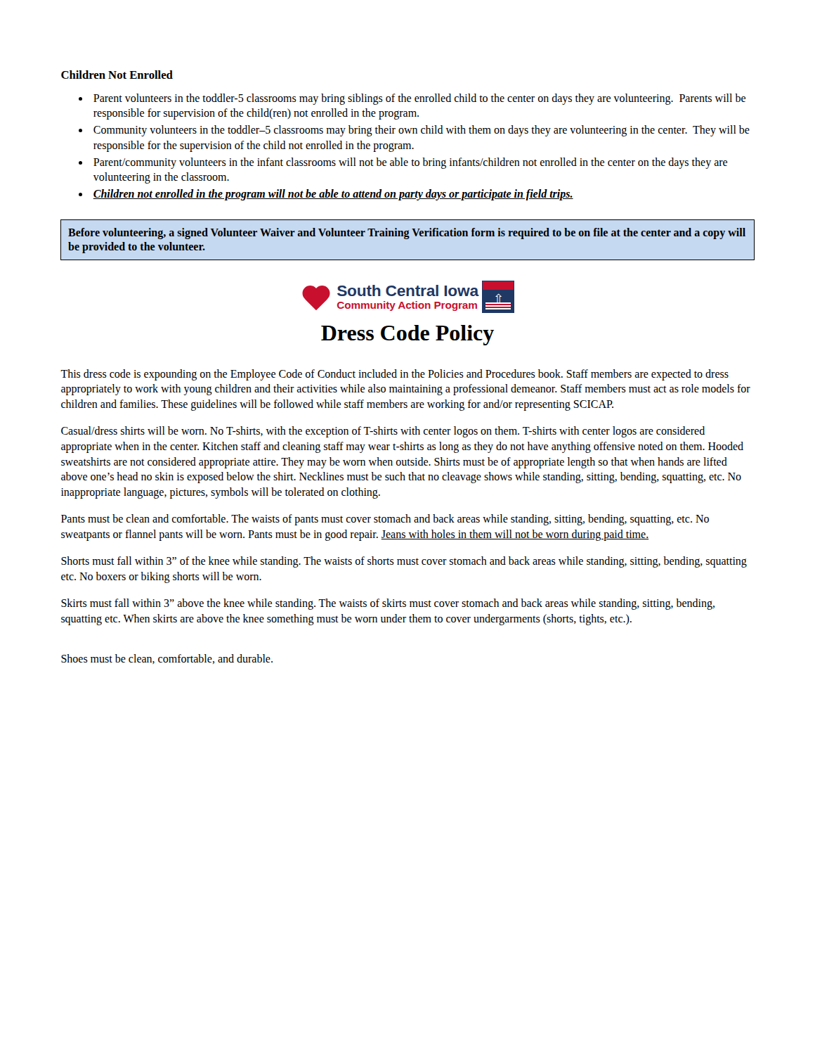Children Not Enrolled
Parent volunteers in the toddler-5 classrooms may bring siblings of the enrolled child to the center on days they are volunteering. Parents will be responsible for supervision of the child(ren) not enrolled in the program.
Community volunteers in the toddler–5 classrooms may bring their own child with them on days they are volunteering in the center. They will be responsible for the supervision of the child not enrolled in the program.
Parent/community volunteers in the infant classrooms will not be able to bring infants/children not enrolled in the center on the days they are volunteering in the classroom.
Children not enrolled in the program will not be able to attend on party days or participate in field trips.
Before volunteering, a signed Volunteer Waiver and Volunteer Training Verification form is required to be on file at the center and a copy will be provided to the volunteer.
South Central Iowa
Community Action Program
⇧
Dress Code Policy
This dress code is expounding on the Employee Code of Conduct included in the Policies and Procedures book. Staff members are expected to dress appropriately to work with young children and their activities while also maintaining a professional demeanor. Staff members must act as role models for children and families. These guidelines will be followed while staff members are working for and/or representing SCICAP.
Casual/dress shirts will be worn. No T-shirts, with the exception of T-shirts with center logos on them. T-shirts with center logos are considered appropriate when in the center. Kitchen staff and cleaning staff may wear t-shirts as long as they do not have anything offensive noted on them. Hooded sweatshirts are not considered appropriate attire. They may be worn when outside. Shirts must be of appropriate length so that when hands are lifted above one’s head no skin is exposed below the shirt. Necklines must be such that no cleavage shows while standing, sitting, bending, squatting, etc. No inappropriate language, pictures, symbols will be tolerated on clothing.
Pants must be clean and comfortable. The waists of pants must cover stomach and back areas while standing, sitting, bending, squatting, etc. No sweatpants or flannel pants will be worn. Pants must be in good repair. Jeans with holes in them will not be worn during paid time.
Shorts must fall within 3” of the knee while standing. The waists of shorts must cover stomach and back areas while standing, sitting, bending, squatting etc. No boxers or biking shorts will be worn.
Skirts must fall within 3” above the knee while standing. The waists of skirts must cover stomach and back areas while standing, sitting, bending, squatting etc. When skirts are above the knee something must be worn under them to cover undergarments (shorts, tights, etc.).
Shoes must be clean, comfortable, and durable.